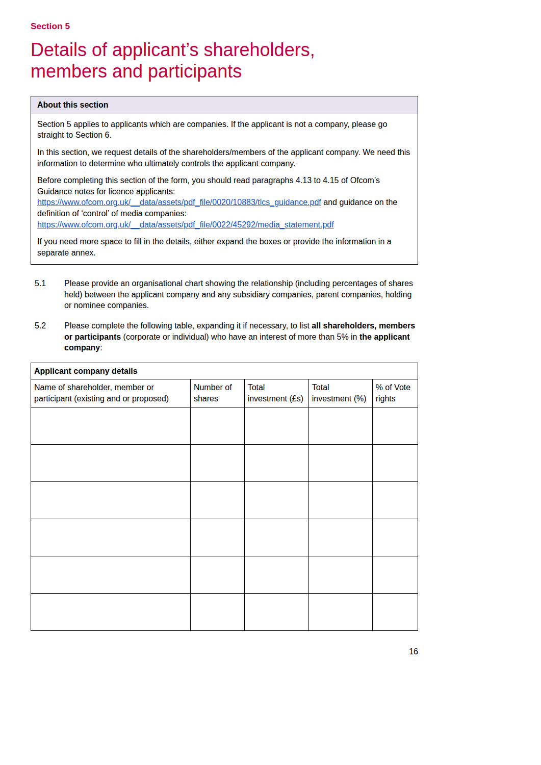Section 5
Details of applicant’s shareholders,
members and participants
About this section
Section 5 applies to applicants which are companies. If the applicant is not a company, please go straight to Section 6.
In this section, we request details of the shareholders/members of the applicant company. We need this information to determine who ultimately controls the applicant company.
Before completing this section of the form, you should read paragraphs 4.13 to 4.15 of Ofcom’s Guidance notes for licence applicants:
https://www.ofcom.org.uk/__data/assets/pdf_file/0020/10883/tlcs_guidance.pdf and guidance on the definition of ‘control’ of media companies:
https://www.ofcom.org.uk/__data/assets/pdf_file/0022/45292/media_statement.pdf
If you need more space to fill in the details, either expand the boxes or provide the information in a separate annex.
5.1 Please provide an organisational chart showing the relationship (including percentages of shares held) between the applicant company and any subsidiary companies, parent companies, holding or nominee companies.
5.2 Please complete the following table, expanding it if necessary, to list all shareholders, members or participants (corporate or individual) who have an interest of more than 5% in the applicant company:
| Applicant company details |
| --- |
| Name of shareholder, member or participant (existing and or proposed) | Number of shares | Total investment (£s) | Total investment (%) | % of Vote rights |
16